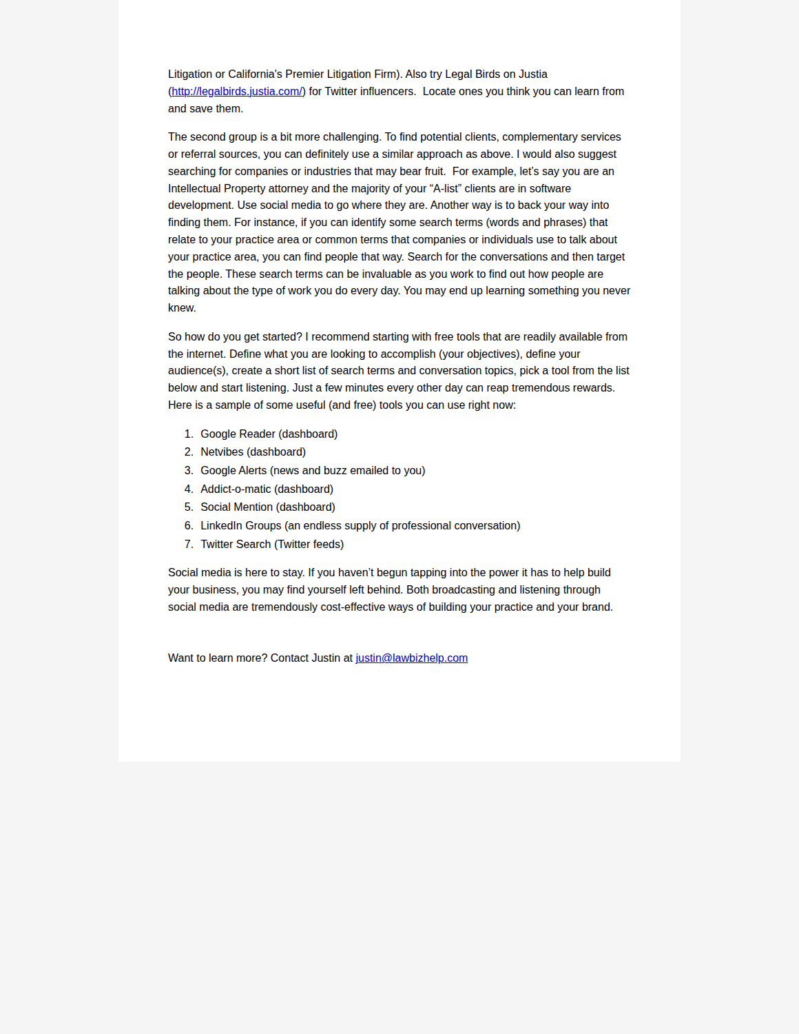Litigation or California's Premier Litigation Firm). Also try Legal Birds on Justia (http://legalbirds.justia.com/) for Twitter influencers. Locate ones you think you can learn from and save them.
The second group is a bit more challenging. To find potential clients, complementary services or referral sources, you can definitely use a similar approach as above. I would also suggest searching for companies or industries that may bear fruit. For example, let’s say you are an Intellectual Property attorney and the majority of your “A-list” clients are in software development. Use social media to go where they are. Another way is to back your way into finding them. For instance, if you can identify some search terms (words and phrases) that relate to your practice area or common terms that companies or individuals use to talk about your practice area, you can find people that way. Search for the conversations and then target the people. These search terms can be invaluable as you work to find out how people are talking about the type of work you do every day. You may end up learning something you never knew.
So how do you get started? I recommend starting with free tools that are readily available from the internet. Define what you are looking to accomplish (your objectives), define your audience(s), create a short list of search terms and conversation topics, pick a tool from the list below and start listening. Just a few minutes every other day can reap tremendous rewards. Here is a sample of some useful (and free) tools you can use right now:
Google Reader (dashboard)
Netvibes (dashboard)
Google Alerts (news and buzz emailed to you)
Addict-o-matic (dashboard)
Social Mention (dashboard)
LinkedIn Groups (an endless supply of professional conversation)
Twitter Search (Twitter feeds)
Social media is here to stay. If you haven’t begun tapping into the power it has to help build your business, you may find yourself left behind. Both broadcasting and listening through social media are tremendously cost-effective ways of building your practice and your brand.
Want to learn more? Contact Justin at justin@lawbizhelp.com